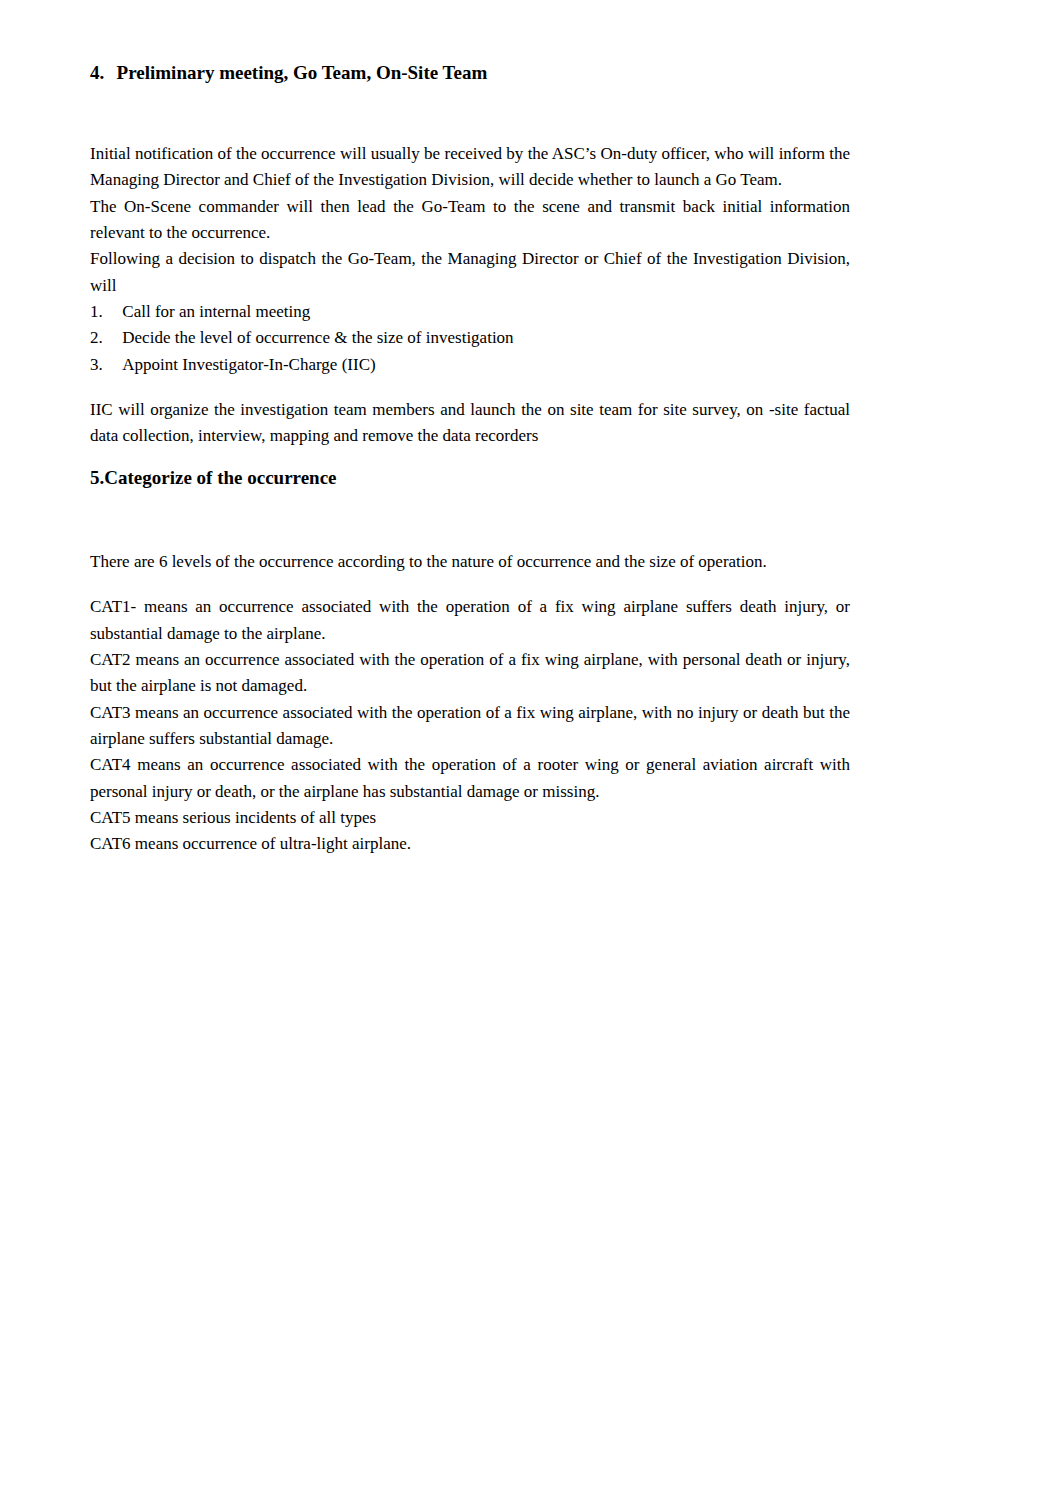4. Preliminary meeting, Go Team, On-Site Team
Initial notification of the occurrence will usually be received by the ASC’s On-duty officer, who will inform the Managing Director and Chief of the Investigation Division, will decide whether to launch a Go Team.
The On-Scene commander will then lead the Go-Team to the scene and transmit back initial information relevant to the occurrence.
Following a decision to dispatch the Go-Team, the Managing Director or Chief of the Investigation Division, will
1. Call for an internal meeting
2. Decide the level of occurrence & the size of investigation
3. Appoint Investigator-In-Charge (IIC)
IIC will organize the investigation team members and launch the on site team for site survey, on -site factual data collection, interview, mapping and remove the data recorders
5.Categorize of the occurrence
There are 6 levels of the occurrence according to the nature of occurrence and the size of operation.
CAT1- means an occurrence associated with the operation of a fix wing airplane suffers death injury, or substantial damage to the airplane.
CAT2 means an occurrence associated with the operation of a fix wing airplane, with personal death or injury, but the airplane is not damaged.
CAT3 means an occurrence associated with the operation of a fix wing airplane, with no injury or death but the airplane suffers substantial damage.
CAT4 means an occurrence associated with the operation of a rooter wing or general aviation aircraft with personal injury or death, or the airplane has substantial damage or missing.
CAT5 means serious incidents of all types
CAT6 means occurrence of ultra-light airplane.